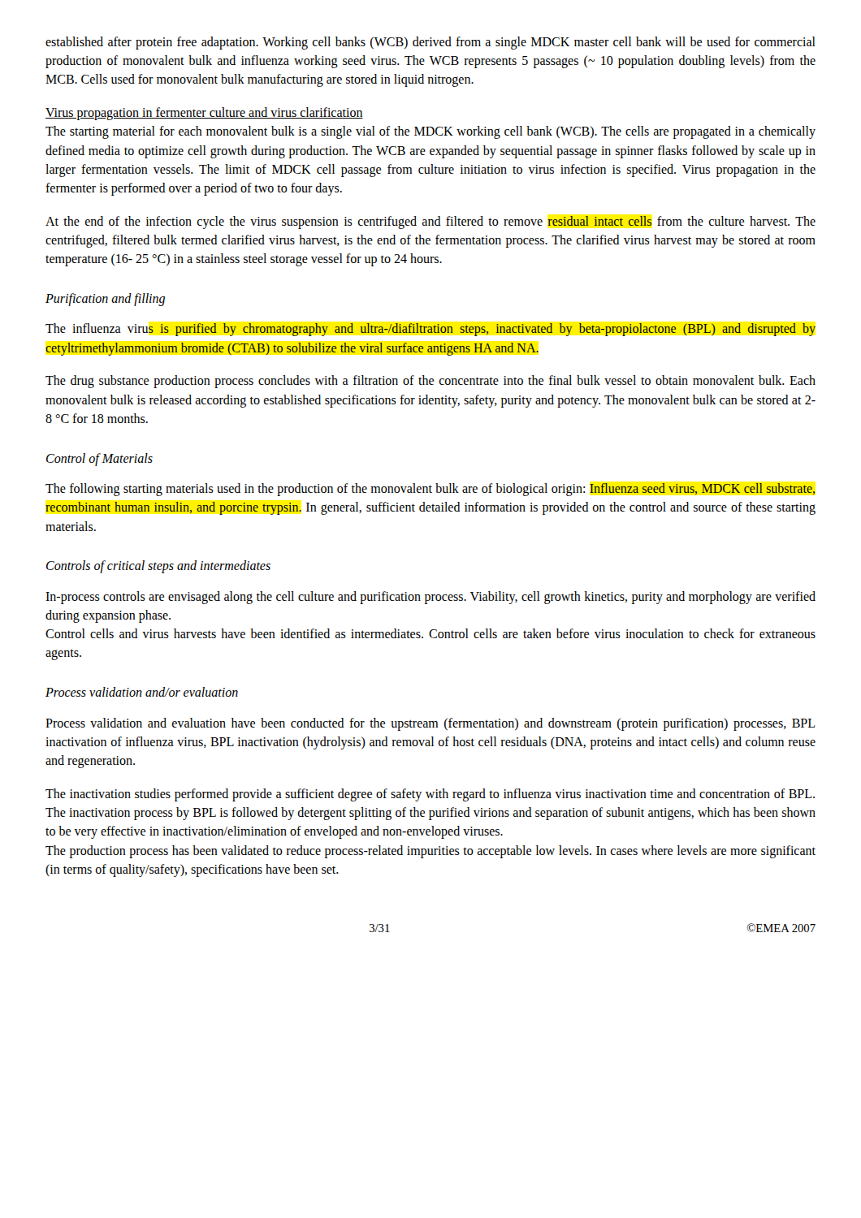established after protein free adaptation. Working cell banks (WCB) derived from a single MDCK master cell bank will be used for commercial production of monovalent bulk and influenza working seed virus. The WCB represents 5 passages (~ 10 population doubling levels) from the MCB. Cells used for monovalent bulk manufacturing are stored in liquid nitrogen.
Virus propagation in fermenter culture and virus clarification
The starting material for each monovalent bulk is a single vial of the MDCK working cell bank (WCB). The cells are propagated in a chemically defined media to optimize cell growth during production. The WCB are expanded by sequential passage in spinner flasks followed by scale up in larger fermentation vessels. The limit of MDCK cell passage from culture initiation to virus infection is specified. Virus propagation in the fermenter is performed over a period of two to four days.
At the end of the infection cycle the virus suspension is centrifuged and filtered to remove residual intact cells from the culture harvest. The centrifuged, filtered bulk termed clarified virus harvest, is the end of the fermentation process. The clarified virus harvest may be stored at room temperature (16- 25 °C) in a stainless steel storage vessel for up to 24 hours.
Purification and filling
The influenza virus is purified by chromatography and ultra-/diafiltration steps, inactivated by beta-propiolactone (BPL) and disrupted by cetyltrimethylammonium bromide (CTAB) to solubilize the viral surface antigens HA and NA.
The drug substance production process concludes with a filtration of the concentrate into the final bulk vessel to obtain monovalent bulk. Each monovalent bulk is released according to established specifications for identity, safety, purity and potency. The monovalent bulk can be stored at 2- 8 °C for 18 months.
Control of Materials
The following starting materials used in the production of the monovalent bulk are of biological origin: Influenza seed virus, MDCK cell substrate, recombinant human insulin, and porcine trypsin. In general, sufficient detailed information is provided on the control and source of these starting materials.
Controls of critical steps and intermediates
In-process controls are envisaged along the cell culture and purification process. Viability, cell growth kinetics, purity and morphology are verified during expansion phase.
Control cells and virus harvests have been identified as intermediates. Control cells are taken before virus inoculation to check for extraneous agents.
Process validation and/or evaluation
Process validation and evaluation have been conducted for the upstream (fermentation) and downstream (protein purification) processes, BPL inactivation of influenza virus, BPL inactivation (hydrolysis) and removal of host cell residuals (DNA, proteins and intact cells) and column reuse and regeneration.
The inactivation studies performed provide a sufficient degree of safety with regard to influenza virus inactivation time and concentration of BPL. The inactivation process by BPL is followed by detergent splitting of the purified virions and separation of subunit antigens, which has been shown to be very effective in inactivation/elimination of enveloped and non-enveloped viruses.
The production process has been validated to reduce process-related impurities to acceptable low levels. In cases where levels are more significant (in terms of quality/safety), specifications have been set.
3/31 ©EMEA 2007